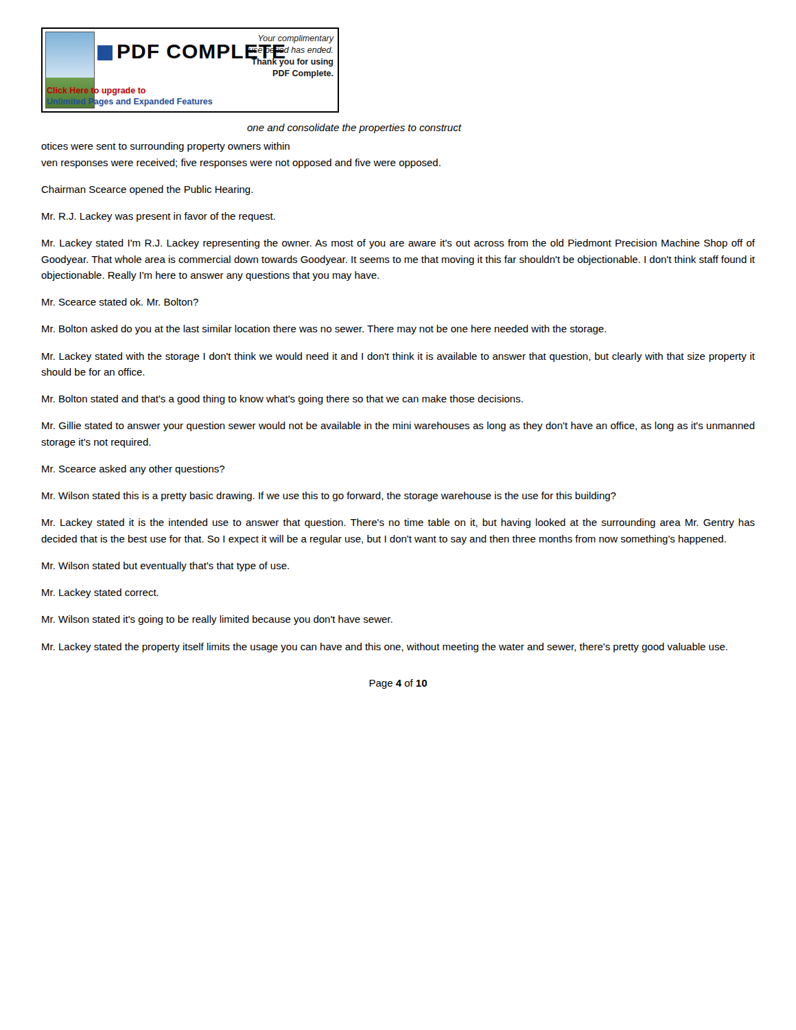PDF COMPLETE
Your complimentary
use period has ended.
Thank you for using
PDF Complete.
Click Here to upgrade to
Unlimited Pages and Expanded Features
one and consolidate the properties to construct
otices were sent to surrounding property owners within
ven responses were received; five responses were not opposed and five were opposed.
Chairman Scearce opened the Public Hearing.
Mr. R.J. Lackey was present in favor of the request.
Mr. Lackey stated I'm R.J. Lackey representing the owner. As most of you are aware it's out across from the old Piedmont Precision Machine Shop off of Goodyear. That whole area is commercial down towards Goodyear. It seems to me that moving it this far shouldn't be objectionable. I don't think staff found it objectionable. Really I'm here to answer any questions that you may have.
Mr. Scearce stated ok. Mr. Bolton?
Mr. Bolton asked do you at the last similar location there was no sewer. There may not be one here needed with the storage.
Mr. Lackey stated with the storage I don't think we would need it and I don't think it is available to answer that question, but clearly with that size property it should be for an office.
Mr. Bolton stated and that's a good thing to know what's going there so that we can make those decisions.
Mr. Gillie stated to answer your question sewer would not be available in the mini warehouses as long as they don't have an office, as long as it's unmanned storage it's not required.
Mr. Scearce asked any other questions?
Mr. Wilson stated this is a pretty basic drawing. If we use this to go forward, the storage warehouse is the use for this building?
Mr. Lackey stated it is the intended use to answer that question. There's no time table on it, but having looked at the surrounding area Mr. Gentry has decided that is the best use for that. So I expect it will be a regular use, but I don't want to say and then three months from now something's happened.
Mr. Wilson stated but eventually that's that type of use.
Mr. Lackey stated correct.
Mr. Wilson stated it's going to be really limited because you don't have sewer.
Mr. Lackey stated the property itself limits the usage you can have and this one, without meeting the water and sewer, there's pretty good valuable use.
Page 4 of 10